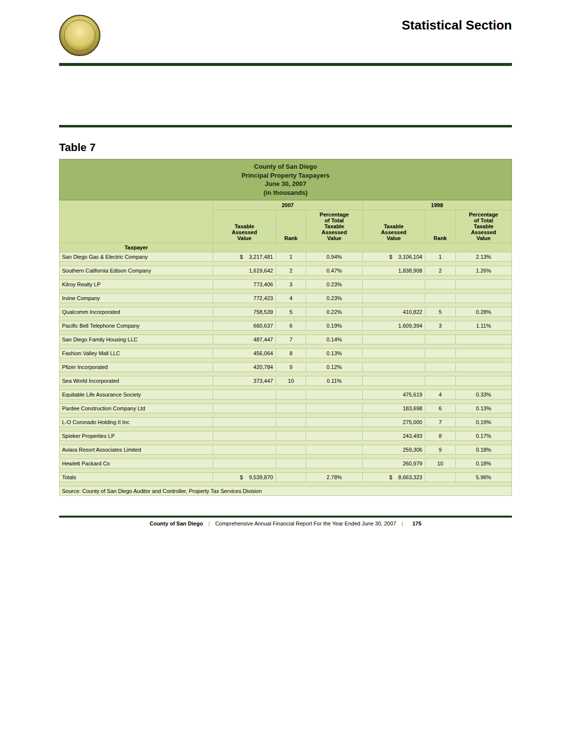Statistical Section
Table 7
County of San Diego Principal Property Taxpayers June 30, 2007 (in thousands)
| | 2007 | 1998 |
| --- | --- | --- |
| Taxable Assessed Value | Rank | Percentage of Total Taxable Assessed Value | Taxable Assessed Value | Rank | Percentage of Total Taxable Assessed Value |
| Taxpayer | |
| San Diego Gas & Electric Company | $ 3,217,481 | 1 | 0.94% | $ 3,106,104 | 1 | 2.13% |
| Southern California Edison Company | 1,619,642 | 2 | 0.47% | 1,838,908 | 2 | 1.26% |
| Kilroy Realty LP | 773,406 | 3 | 0.23% | | | |
| Irvine Company | 772,423 | 4 | 0.23% | | | |
| Qualcomm Incorporated | 758,539 | 5 | 0.22% | 410,822 | 5 | 0.28% |
| Pacific Bell Telephone Company | 660,637 | 6 | 0.19% | 1,609,394 | 3 | 1.11% |
| San Diego Family Housing LLC | 487,447 | 7 | 0.14% | | | |
| Fashion Valley Mall LLC | 456,064 | 8 | 0.13% | | | |
| Pfizer Incorporated | 420,784 | 9 | 0.12% | | | |
| Sea World Incorporated | 373,447 | 10 | 0.11% | | | |
| Equitable Life Assurance Society | | | | 475,619 | 4 | 0.33% |
| Pardee Construction Company Ltd | | | | 183,698 | 6 | 0.13% |
| L-O Coronado Holding II Inc | | | | 275,000 | 7 | 0.19% |
| Spieker Properties LP | | | | 243,493 | 8 | 0.17% |
| Aviara Resort Associates Limited | | | | 259,306 | 9 | 0.18% |
| Hewlett Packard Co | | | | 260,979 | 10 | 0.18% |
| Totals | $ 9,539,870 | | 2.78% | $ 8,663,323 | | 5.96% |
| Source: County of San Diego Auditor and Controller, Property Tax Services Division |
County of San Diego | Comprehensive Annual Financial Report For the Year Ended June 30, 2007 | 175